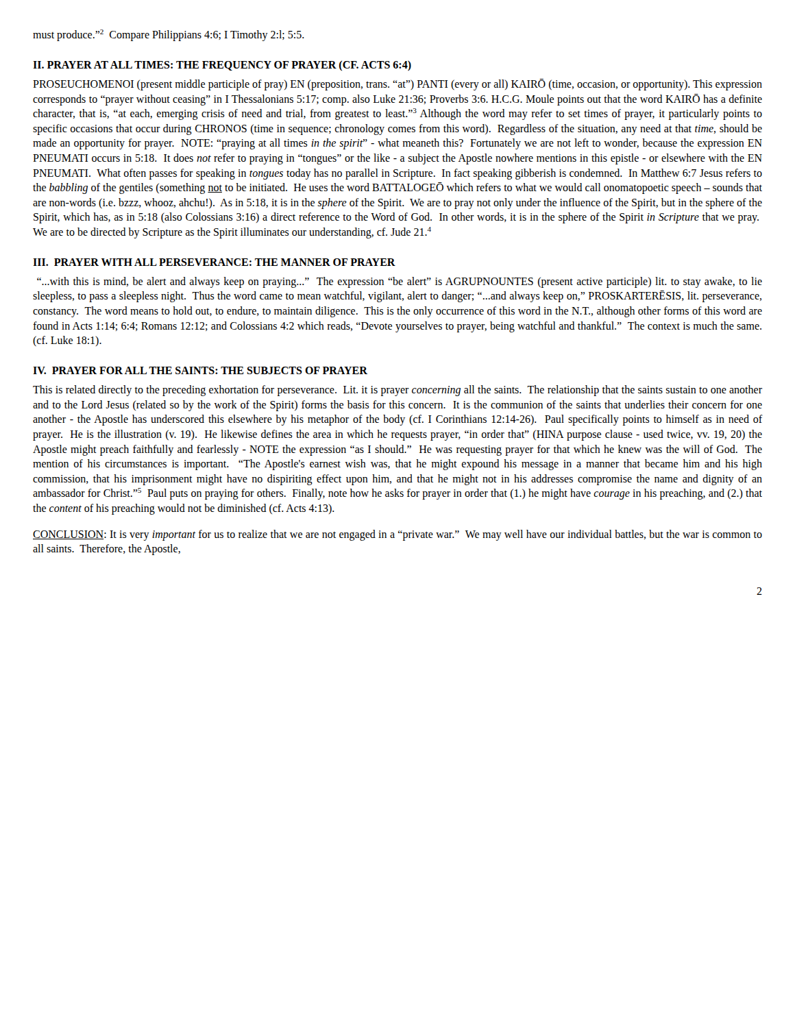must produce.”2 Compare Philippians 4:6; I Timothy 2:l; 5:5.
II. Prayer at All Times: The Frequency of Prayer (cf. Acts 6:4)
PROSEUCHOMENOI (present middle participle of pray) EN (preposition, trans. “at”) PANTI (every or all) KAIRŌ (time, occasion, or opportunity). This expression corresponds to “prayer without ceasing” in I Thessalonians 5:17; comp. also Luke 21:36; Proverbs 3:6. H.C.G. Moule points out that the word KAIRŌ has a definite character, that is, “at each, emerging crisis of need and trial, from greatest to least.”3 Although the word may refer to set times of prayer, it particularly points to specific occasions that occur during CHRONOS (time in sequence; chronology comes from this word). Regardless of the situation, any need at that time, should be made an opportunity for prayer. NOTE: “praying at all times in the spirit” - what meaneth this? Fortunately we are not left to wonder, because the expression EN PNEUMATI occurs in 5:18. It does not refer to praying in “tongues” or the like - a subject the Apostle nowhere mentions in this epistle - or elsewhere with the EN PNEUMATI. What often passes for speaking in tongues today has no parallel in Scripture. In fact speaking gibberish is condemned. In Matthew 6:7 Jesus refers to the babbling of the gentiles (something not to be initiated. He uses the word BATTALOGEŌ which refers to what we would call onomatopoetic speech – sounds that are non-words (i.e. bzzz, whooz, ahchu!). As in 5:18, it is in the sphere of the Spirit. We are to pray not only under the influence of the Spirit, but in the sphere of the Spirit, which has, as in 5:18 (also Colossians 3:16) a direct reference to the Word of God. In other words, it is in the sphere of the Spirit in Scripture that we pray. We are to be directed by Scripture as the Spirit illuminates our understanding, cf. Jude 21.4
III. Prayer with All Perseverance: The Manner of Prayer
“...with this is mind, be alert and always keep on praying...” The expression “be alert” is AGRUPNOUNTES (present active participle) lit. to stay awake, to lie sleepless, to pass a sleepless night. Thus the word came to mean watchful, vigilant, alert to danger; “...and always keep on,” PROSKARTERĒSIS, lit. perseverance, constancy. The word means to hold out, to endure, to maintain diligence. This is the only occurrence of this word in the N.T., although other forms of this word are found in Acts 1:14; 6:4; Romans 12:12; and Colossians 4:2 which reads, “Devote yourselves to prayer, being watchful and thankful.” The context is much the same. (cf. Luke 18:1).
IV. Prayer for All the Saints: The Subjects of Prayer
This is related directly to the preceding exhortation for perseverance. Lit. it is prayer concerning all the saints. The relationship that the saints sustain to one another and to the Lord Jesus (related so by the work of the Spirit) forms the basis for this concern. It is the communion of the saints that underlies their concern for one another - the Apostle has underscored this elsewhere by his metaphor of the body (cf. I Corinthians 12:14-26). Paul specifically points to himself as in need of prayer. He is the illustration (v. 19). He likewise defines the area in which he requests prayer, “in order that” (HINA purpose clause - used twice, vv. 19, 20) the Apostle might preach faithfully and fearlessly - NOTE the expression “as I should.” He was requesting prayer for that which he knew was the will of God. The mention of his circumstances is important. “The Apostle's earnest wish was, that he might expound his message in a manner that became him and his high commission, that his imprisonment might have no dispiriting effect upon him, and that he might not in his addresses compromise the name and dignity of an ambassador for Christ.”5 Paul puts on praying for others. Finally, note how he asks for prayer in order that (1.) he might have courage in his preaching, and (2.) that the content of his preaching would not be diminished (cf. Acts 4:13).
CONCLUSION: It is very important for us to realize that we are not engaged in a “private war.” We may well have our individual battles, but the war is common to all saints. Therefore, the Apostle,
2